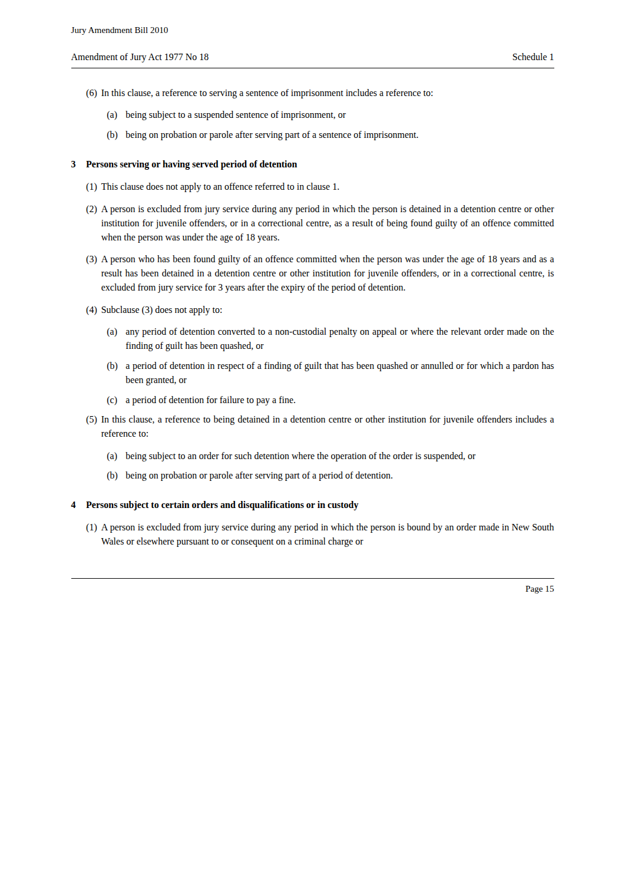Jury Amendment Bill 2010
Amendment of Jury Act 1977 No 18
Schedule 1
(6)
In this clause, a reference to serving a sentence of imprisonment includes a reference to:
(a)
being subject to a suspended sentence of imprisonment, or
(b)
being on probation or parole after serving part of a sentence of imprisonment.
3
Persons serving or having served period of detention
(1)
This clause does not apply to an offence referred to in clause 1.
(2)
A person is excluded from jury service during any period in which the person is detained in a detention centre or other institution for juvenile offenders, or in a correctional centre, as a result of being found guilty of an offence committed when the person was under the age of 18 years.
(3)
A person who has been found guilty of an offence committed when the person was under the age of 18 years and as a result has been detained in a detention centre or other institution for juvenile offenders, or in a correctional centre, is excluded from jury service for 3 years after the expiry of the period of detention.
(4)
Subclause (3) does not apply to:
(a)
any period of detention converted to a non-custodial penalty on appeal or where the relevant order made on the finding of guilt has been quashed, or
(b)
a period of detention in respect of a finding of guilt that has been quashed or annulled or for which a pardon has been granted, or
(c)
a period of detention for failure to pay a fine.
(5)
In this clause, a reference to being detained in a detention centre or other institution for juvenile offenders includes a reference to:
(a)
being subject to an order for such detention where the operation of the order is suspended, or
(b)
being on probation or parole after serving part of a period of detention.
4
Persons subject to certain orders and disqualifications or in custody
(1)
A person is excluded from jury service during any period in which the person is bound by an order made in New South Wales or elsewhere pursuant to or consequent on a criminal charge or
Page 15